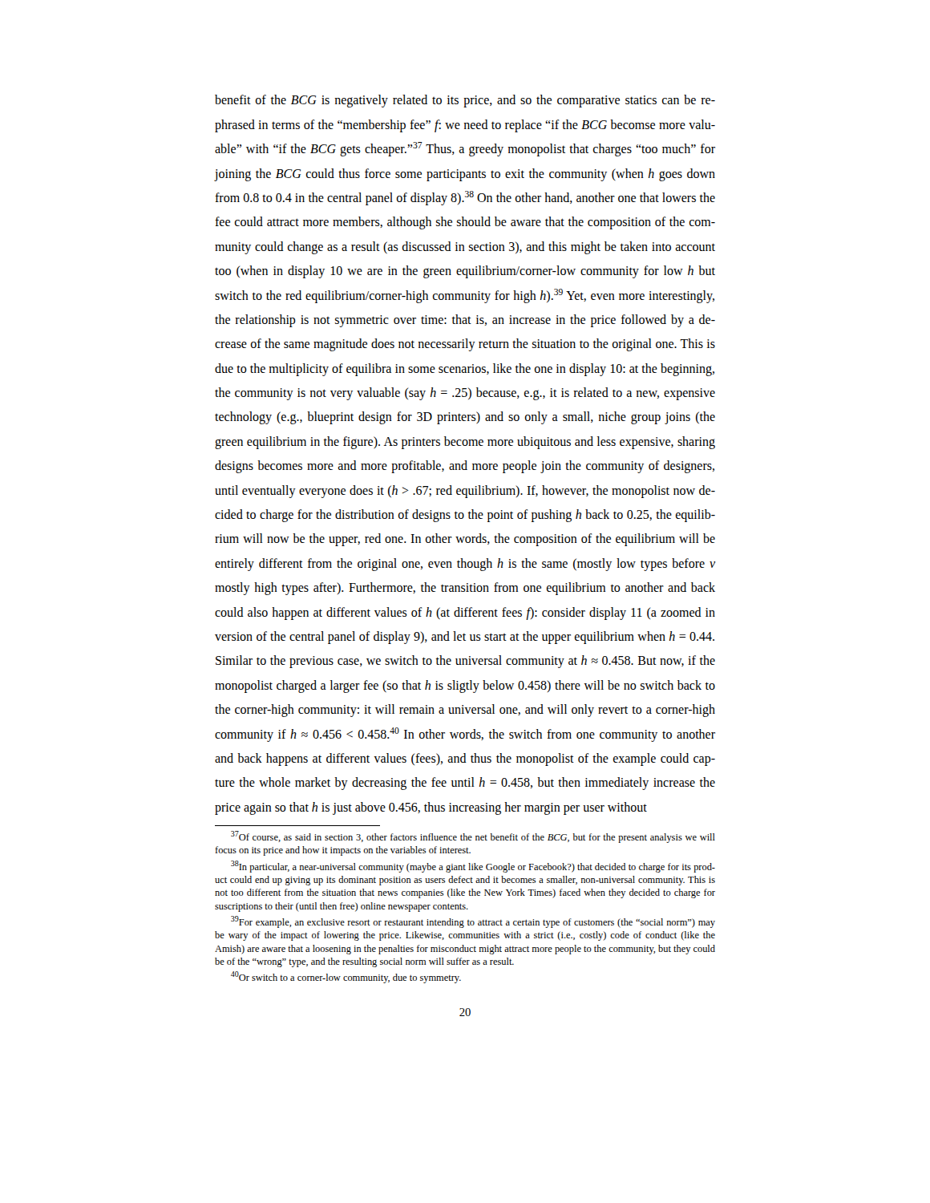benefit of the BCG is negatively related to its price, and so the comparative statics can be re-phrased in terms of the “membership fee” f: we need to replace “if the BCG becomse more valuable” with “if the BCG gets cheaper.”37 Thus, a greedy monopolist that charges “too much” for joining the BCG could thus force some participants to exit the community (when h goes down from 0.8 to 0.4 in the central panel of display 8).38 On the other hand, another one that lowers the fee could attract more members, although she should be aware that the composition of the community could change as a result (as discussed in section 3), and this might be taken into account too (when in display 10 we are in the green equilibrium/corner-low community for low h but switch to the red equilibrium/corner-high community for high h).39 Yet, even more interestingly, the relationship is not symmetric over time: that is, an increase in the price followed by a decrease of the same magnitude does not necessarily return the situation to the original one. This is due to the multiplicity of equilibra in some scenarios, like the one in display 10: at the beginning, the community is not very valuable (say h = .25) because, e.g., it is related to a new, expensive technology (e.g., blueprint design for 3D printers) and so only a small, niche group joins (the green equilibrium in the figure). As printers become more ubiquitous and less expensive, sharing designs becomes more and more profitable, and more people join the community of designers, until eventually everyone does it (h > .67; red equilibrium). If, however, the monopolist now decided to charge for the distribution of designs to the point of pushing h back to 0.25, the equilibrium will now be the upper, red one. In other words, the composition of the equilibrium will be entirely different from the original one, even though h is the same (mostly low types before v mostly high types after). Furthermore, the transition from one equilibrium to another and back could also happen at different values of h (at different fees f): consider display 11 (a zoomed in version of the central panel of display 9), and let us start at the upper equilibrium when h = 0.44. Similar to the previous case, we switch to the universal community at h ≈ 0.458. But now, if the monopolist charged a larger fee (so that h is sligtly below 0.458) there will be no switch back to the corner-high community: it will remain a universal one, and will only revert to a corner-high community if h ≈ 0.456 < 0.458.40 In other words, the switch from one community to another and back happens at different values (fees), and thus the monopolist of the example could capture the whole market by decreasing the fee until h = 0.458, but then immediately increase the price again so that h is just above 0.456, thus increasing her margin per user without
37Of course, as said in section 3, other factors influence the net benefit of the BCG, but for the present analysis we will focus on its price and how it impacts on the variables of interest.
38In particular, a near-universal community (maybe a giant like Google or Facebook?) that decided to charge for its product could end up giving up its dominant position as users defect and it becomes a smaller, non-universal community. This is not too different from the situation that news companies (like the New York Times) faced when they decided to charge for suscriptions to their (until then free) online newspaper contents.
39For example, an exclusive resort or restaurant intending to attract a certain type of customers (the “social norm”) may be wary of the impact of lowering the price. Likewise, communities with a strict (i.e., costly) code of conduct (like the Amish) are aware that a loosening in the penalties for misconduct might attract more people to the community, but they could be of the “wrong” type, and the resulting social norm will suffer as a result.
40Or switch to a corner-low community, due to symmetry.
20